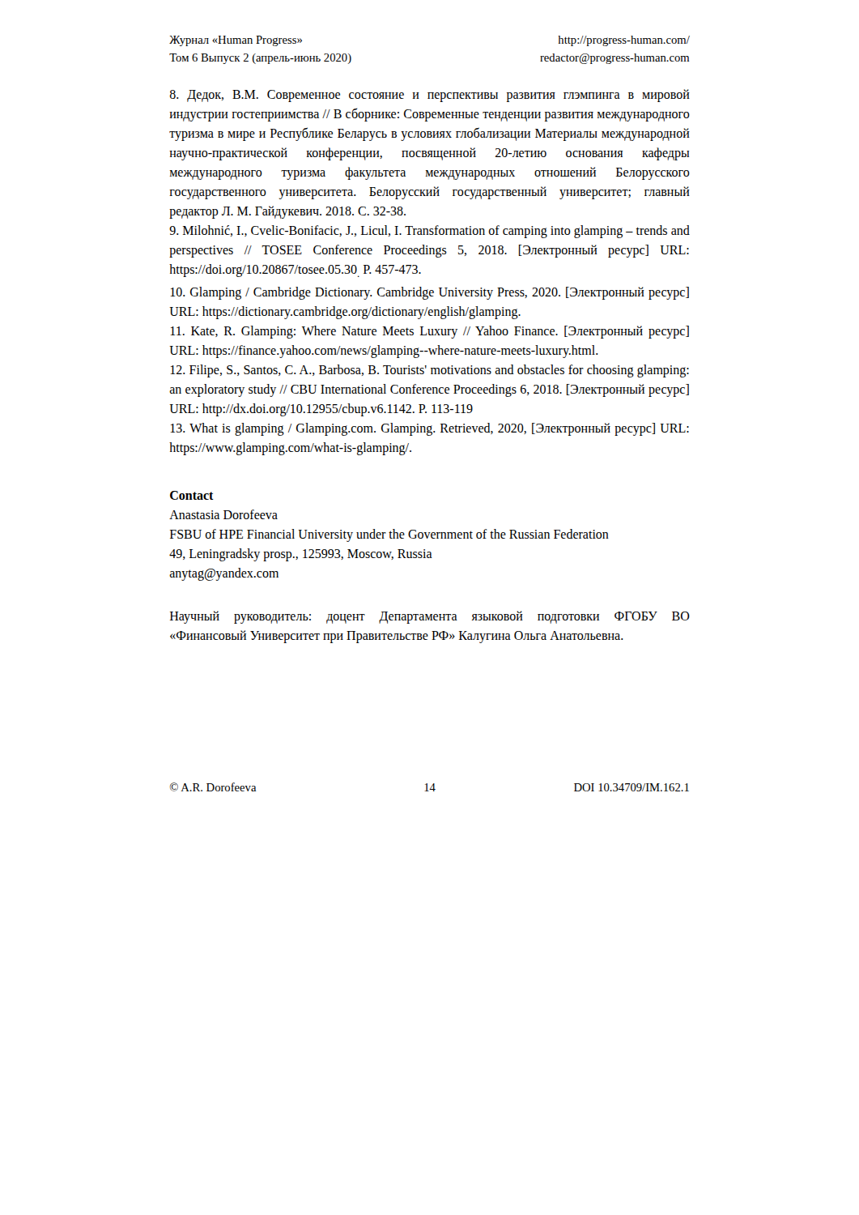Журнал «Human Progress»
http://progress-human.com/
Том 6 Выпуск 2 (апрель-июнь 2020)
redactor@progress-human.com
8. Дедок, В.М. Современное состояние и перспективы развития глэмпинга в мировой индустрии гостеприимства // В сборнике: Современные тенденции развития международного туризма в мире и Республике Беларусь в условиях глобализации Материалы международной научно-практической конференции, посвященной 20-летию основания кафедры международного туризма факультета международных отношений Белорусского государственного университета. Белорусский государственный университет; главный редактор Л. М. Гайдукевич. 2018. С. 32-38.
9. Milohnić, I., Cvelic-Bonifacic, J., Licul, I. Transformation of camping into glamping – trends and perspectives // TOSEE Conference Proceedings 5, 2018. [Электронный ресурс] URL: https://doi.org/10.20867/tosee.05.30. P. 457-473.
10. Glamping / Cambridge Dictionary. Cambridge University Press, 2020. [Электронный ресурс] URL: https://dictionary.cambridge.org/dictionary/english/glamping.
11. Kate, R. Glamping: Where Nature Meets Luxury // Yahoo Finance. [Электронный ресурс] URL: https://finance.yahoo.com/news/glamping--where-nature-meets-luxury.html.
12. Filipe, S., Santos, C. A., Barbosa, B. Tourists' motivations and obstacles for choosing glamping: an exploratory study // CBU International Conference Proceedings 6, 2018. [Электронный ресурс] URL: http://dx.doi.org/10.12955/cbup.v6.1142. P. 113-119
13. What is glamping / Glamping.com. Glamping. Retrieved, 2020, [Электронный ресурс] URL: https://www.glamping.com/what-is-glamping/.
Contact
Anastasia Dorofeeva
FSBU of HPE Financial University under the Government of the Russian Federation
49, Leningradsky prosp., 125993, Moscow, Russia
anytag@yandex.com
Научный руководитель: доцент Департамента языковой подготовки ФГОБУ ВО «Финансовый Университет при Правительстве РФ» Калугина Ольга Анатольевна.
© A.R. Dorofeeva
14
DOI 10.34709/IM.162.1